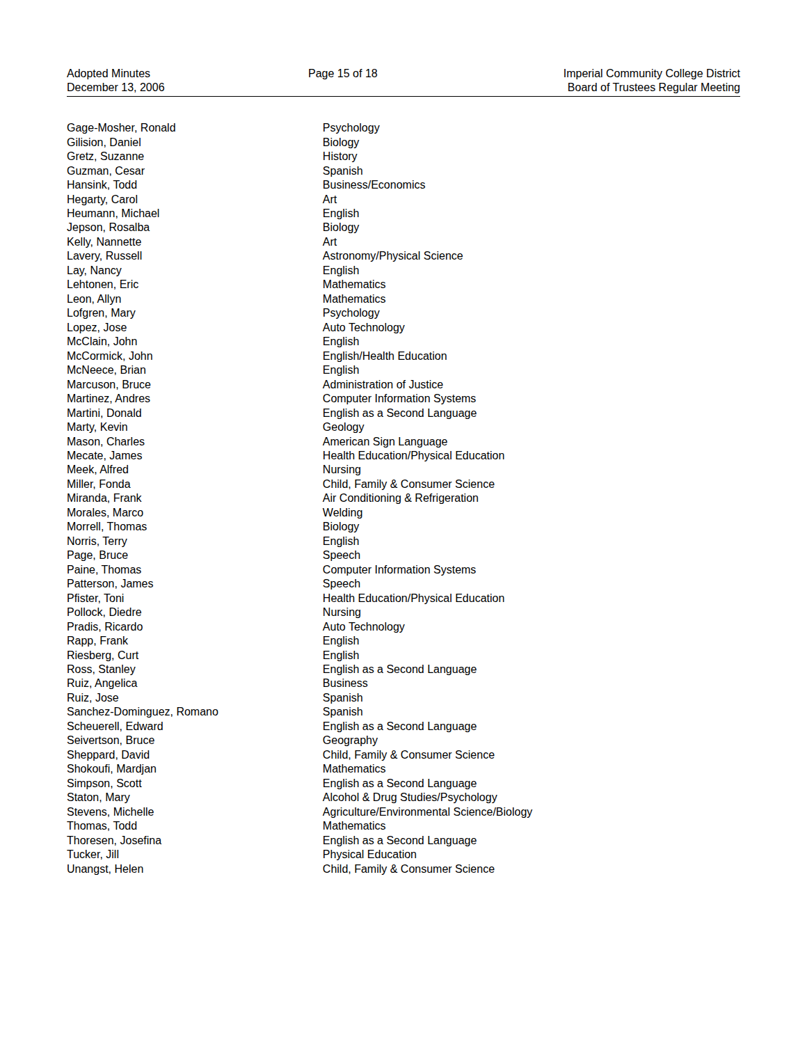| Adopted Minutes | Page 15 of 18 | Imperial Community College District |
| December 13, 2006 | | Board of Trustees Regular Meeting |
| Gage-Mosher, Ronald | Psychology |
| Gilision, Daniel | Biology |
| Gretz, Suzanne | History |
| Guzman, Cesar | Spanish |
| Hansink, Todd | Business/Economics |
| Hegarty, Carol | Art |
| Heumann, Michael | English |
| Jepson, Rosalba | Biology |
| Kelly, Nannette | Art |
| Lavery, Russell | Astronomy/Physical Science |
| Lay, Nancy | English |
| Lehtonen, Eric | Mathematics |
| Leon, Allyn | Mathematics |
| Lofgren, Mary | Psychology |
| Lopez, Jose | Auto Technology |
| McClain, John | English |
| McCormick, John | English/Health Education |
| McNeece, Brian | English |
| Marcuson, Bruce | Administration of Justice |
| Martinez, Andres | Computer Information Systems |
| Martini, Donald | English as a Second Language |
| Marty, Kevin | Geology |
| Mason, Charles | American Sign Language |
| Mecate, James | Health Education/Physical Education |
| Meek, Alfred | Nursing |
| Miller, Fonda | Child, Family & Consumer Science |
| Miranda, Frank | Air Conditioning & Refrigeration |
| Morales, Marco | Welding |
| Morrell, Thomas | Biology |
| Norris, Terry | English |
| Page, Bruce | Speech |
| Paine, Thomas | Computer Information Systems |
| Patterson, James | Speech |
| Pfister, Toni | Health Education/Physical Education |
| Pollock, Diedre | Nursing |
| Pradis, Ricardo | Auto Technology |
| Rapp, Frank | English |
| Riesberg, Curt | English |
| Ross, Stanley | English as a Second Language |
| Ruiz, Angelica | Business |
| Ruiz, Jose | Spanish |
| Sanchez-Dominguez, Romano | Spanish |
| Scheuerell, Edward | English as a Second Language |
| Seivertson, Bruce | Geography |
| Sheppard, David | Child, Family & Consumer Science |
| Shokoufi, Mardjan | Mathematics |
| Simpson, Scott | English as a Second Language |
| Staton, Mary | Alcohol & Drug Studies/Psychology |
| Stevens, Michelle | Agriculture/Environmental Science/Biology |
| Thomas, Todd | Mathematics |
| Thoresen, Josefina | English as a Second Language |
| Tucker, Jill | Physical Education |
| Unangst, Helen | Child, Family & Consumer Science |